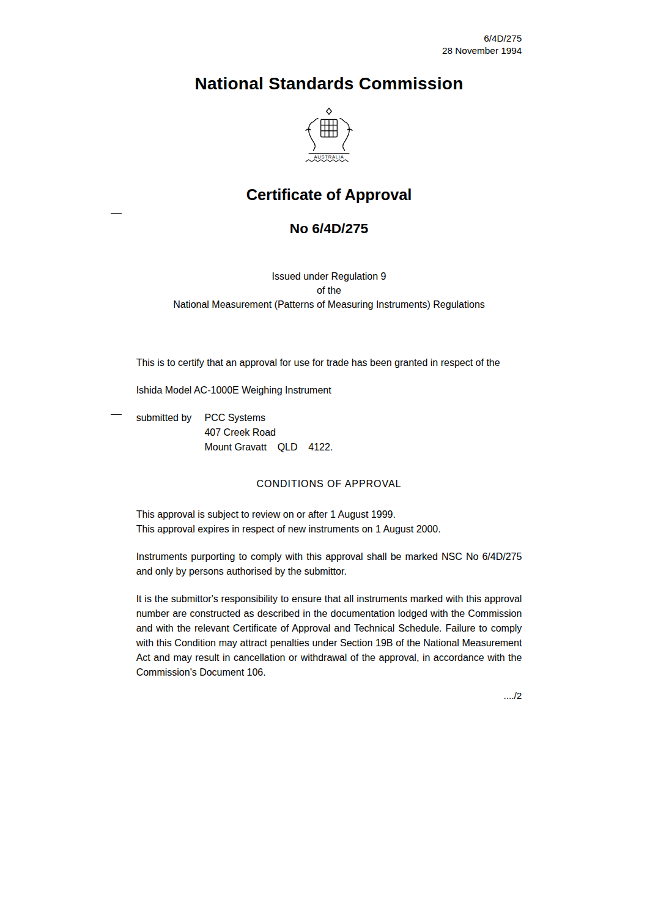6/4D/275
28 November 1994
National Standards Commission
Certificate of Approval
No 6/4D/275
Issued under Regulation 9
of the
National Measurement (Patterns of Measuring Instruments) Regulations
This is to certify that an approval for use for trade has been granted in respect of the
Ishida Model AC-1000E Weighing Instrument
submitted by
PCC Systems
407 Creek Road
Mount Gravatt QLD 4122.
CONDITIONS OF APPROVAL
This approval is subject to review on or after 1 August 1999.
This approval expires in respect of new instruments on 1 August 2000.
Instruments purporting to comply with this approval shall be marked NSC No 6/4D/275 and only by persons authorised by the submittor.
It is the submittor's responsibility to ensure that all instruments marked with this approval number are constructed as described in the documentation lodged with the Commission and with the relevant Certificate of Approval and Technical Schedule. Failure to comply with this Condition may attract penalties under Section 19B of the National Measurement Act and may result in cancellation or withdrawal of the approval, in accordance with the Commission's Document 106.
..../2